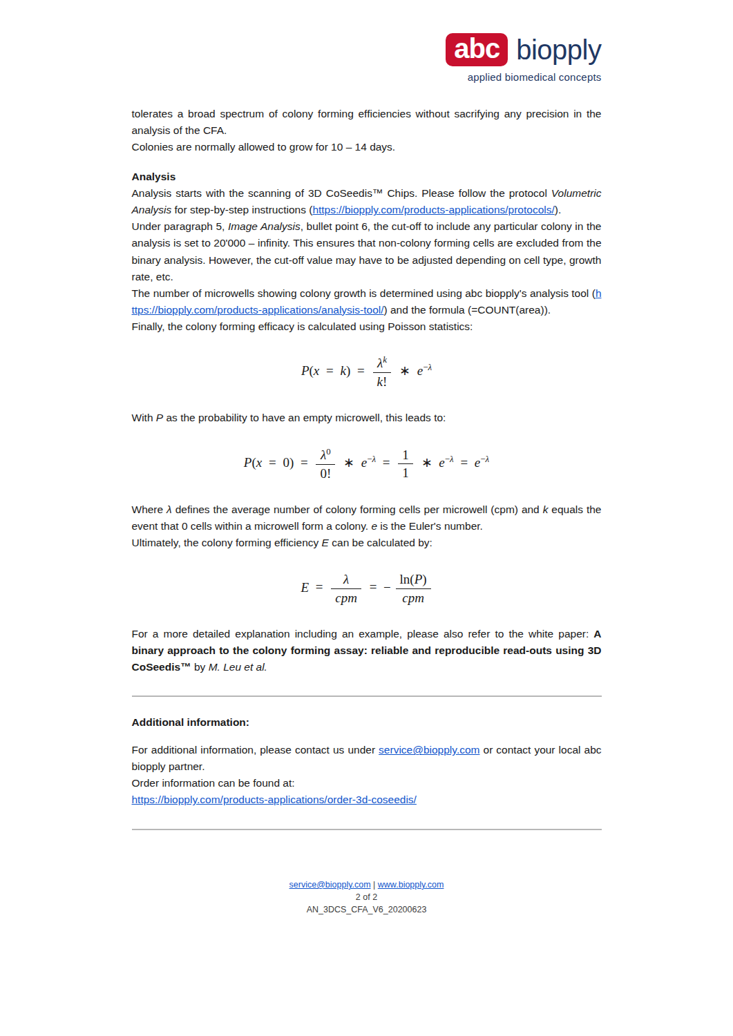abc biopply
applied biomedical concepts
tolerates a broad spectrum of colony forming efficiencies without sacrifying any precision in the analysis of the CFA.
Colonies are normally allowed to grow for 10 – 14 days.
Analysis
Analysis starts with the scanning of 3D CoSeedis™ Chips. Please follow the protocol Volumetric Analysis for step-by-step instructions (https://biopply.com/products-applications/protocols/).
Under paragraph 5, Image Analysis, bullet point 6, the cut-off to include any particular colony in the analysis is set to 20'000 – infinity. This ensures that non-colony forming cells are excluded from the binary analysis. However, the cut-off value may have to be adjusted depending on cell type, growth rate, etc.
The number of microwells showing colony growth is determined using abc biopply's analysis tool (https://biopply.com/products-applications/analysis-tool/) and the formula (=COUNT(area)).
Finally, the colony forming efficacy is calculated using Poisson statistics:
P(x = k) = λk k! ∗ e−λ
With P as the probability to have an empty microwell, this leads to:
P(x = 0) = λ0 0! ∗ e−λ = 1 1 ∗ e−λ = e−λ
Where λ defines the average number of colony forming cells per microwell (cpm) and k equals the event that 0 cells within a microwell form a colony. e is the Euler's number.
Ultimately, the colony forming efficiency E can be calculated by:
E = λ cpm = − ln(P) cpm
For a more detailed explanation including an example, please also refer to the white paper: A binary approach to the colony forming assay: reliable and reproducible read-outs using 3D CoSeedis™ by M. Leu et al.
Additional information:
For additional information, please contact us under service@biopply.com or contact your local abc biopply partner.
Order information can be found at:
https://biopply.com/products-applications/order-3d-coseedis/
service@biopply.com | www.biopply.com
2 of 2
AN_3DCS_CFA_V6_20200623